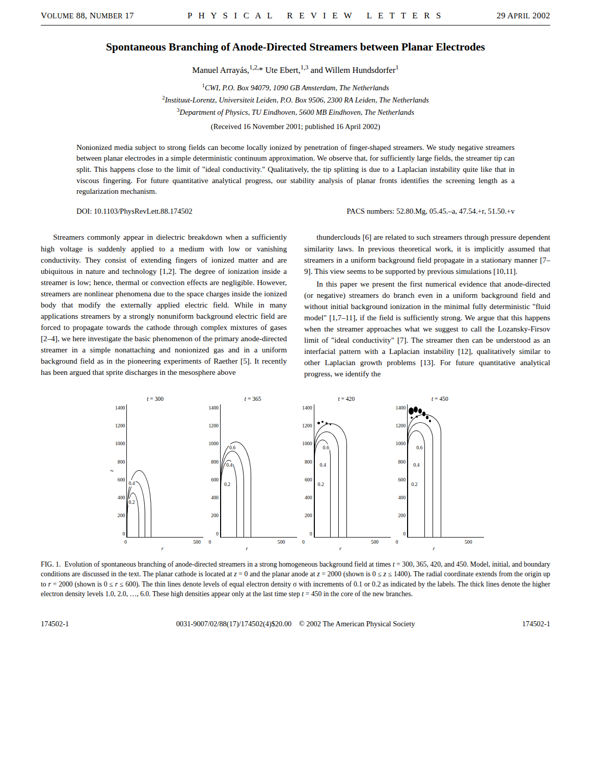VOLUME 88, NUMBER 17
P H Y S I C A L R E V I E W L E T T E R S
29 APRIL 2002
Spontaneous Branching of Anode-Directed Streamers between Planar Electrodes
Manuel Arrayás,1,2,* Ute Ebert,1,3 and Willem Hundsdorfer1
1CWI, P.O. Box 94079, 1090 GB Amsterdam, The Netherlands
2Instituut-Lorentz, Universiteit Leiden, P.O. Box 9506, 2300 RA Leiden, The Netherlands
3Department of Physics, TU Eindhoven, 5600 MB Eindhoven, The Netherlands
(Received 16 November 2001; published 16 April 2002)
Nonionized media subject to strong fields can become locally ionized by penetration of finger-shaped streamers. We study negative streamers between planar electrodes in a simple deterministic continuum approximation. We observe that, for sufficiently large fields, the streamer tip can split. This happens close to the limit of "ideal conductivity." Qualitatively, the tip splitting is due to a Laplacian instability quite like that in viscous fingering. For future quantitative analytical progress, our stability analysis of planar fronts identifies the screening length as a regularization mechanism.
DOI: 10.1103/PhysRevLett.88.174502
PACS numbers: 52.80.Mg, 05.45.–a, 47.54.+r, 51.50.+v
Streamers commonly appear in dielectric breakdown when a sufficiently high voltage is suddenly applied to a medium with low or vanishing conductivity. They consist of extending fingers of ionized matter and are ubiquitous in nature and technology [1,2]. The degree of ionization inside a streamer is low; hence, thermal or convection effects are negligible. However, streamers are nonlinear phenomena due to the space charges inside the ionized body that modify the externally applied electric field. While in many applications streamers by a strongly nonuniform background electric field are forced to propagate towards the cathode through complex mixtures of gases [2–4], we here investigate the basic phenomenon of the primary anode-directed streamer in a simple nonattaching and nonionized gas and in a uniform background field as in the pioneering experiments of Raether [5]. It recently has been argued that sprite discharges in the mesosphere above
thunderclouds [6] are related to such streamers through pressure dependent similarity laws. In previous theoretical work, it is implicitly assumed that streamers in a uniform background field propagate in a stationary manner [7–9]. This view seems to be supported by previous simulations [10,11].
In this paper we present the first numerical evidence that anode-directed (or negative) streamers do branch even in a uniform background field and without initial background ionization in the minimal fully deterministic "fluid model" [1,7–11], if the field is sufficiently strong. We argue that this happens when the streamer approaches what we suggest to call the Lozansky-Firsov limit of "ideal conductivity" [7]. The streamer then can be understood as an interfacial pattern with a Laplacian instability [12], qualitatively similar to other Laplacian growth problems [13]. For future quantitative analytical progress, we identify the
t = 300
z
1400
1200
1000
800
600
400
200
0
0.4
0.2
0500
r
t = 365
1400
1200
1000
800
600
400
200
0
0.6
0.4
0.2
0500
r
t = 420
1400
1200
1000
800
600
400
200
0
0.6
0.4
0.2
0500
r
t = 450
1400
1200
1000
800
600
400
200
0
0.6
0.4
0.2
0500
r
FIG. 1. Evolution of spontaneous branching of anode-directed streamers in a strong homogeneous background field at times t = 300, 365, 420, and 450. Model, initial, and boundary conditions are discussed in the text. The planar cathode is located at z = 0 and the planar anode at z = 2000 (shown is 0 ≤ z ≤ 1400). The radial coordinate extends from the origin up to r = 2000 (shown is 0 ≤ r ≤ 600). The thin lines denote levels of equal electron density σ with increments of 0.1 or 0.2 as indicated by the labels. The thick lines denote the higher electron density levels 1.0, 2.0, …, 6.0. These high densities appear only at the last time step t = 450 in the core of the new branches.
174502-1
0031-9007/02/88(17)/174502(4)$20.00 © 2002 The American Physical Society
174502-1